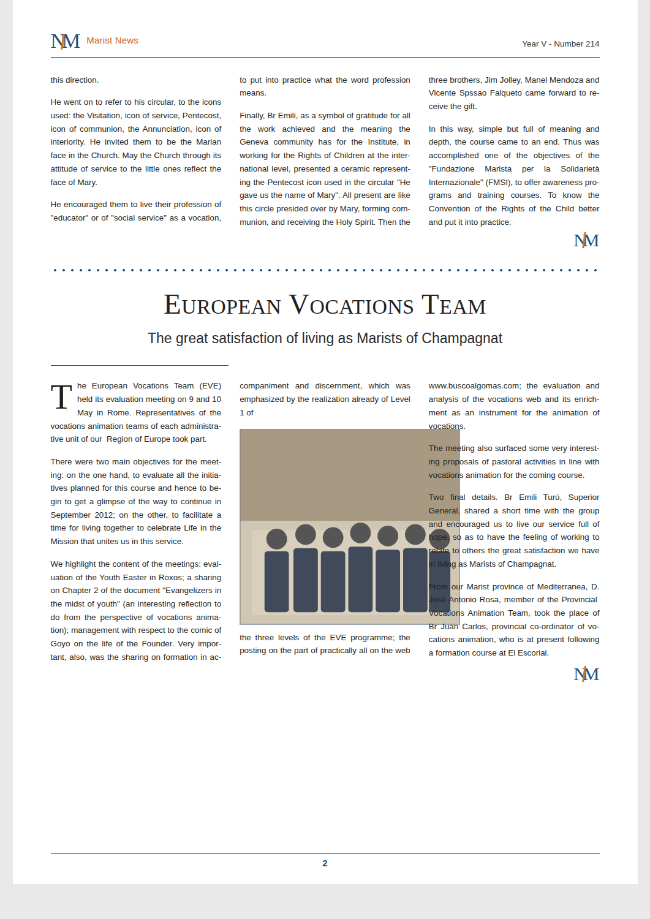N M Marist News
Year V - Number 214
this direction.
He went on to refer to his circular, to the icons used: the Visitation, icon of service, Pentecost, icon of communion, the Annunciation, icon of interiority. He invited them to be the Marian face in the Church. May the Church through its attitude of service to the little ones reflect the face of Mary.
He encouraged them to live their profession of "educator" or of "social service" as a vocation, to put into practice what the word profession means.
Finally, Br Emili, as a symbol of gratitude for all the work achieved and the meaning the Geneva community has for the Institute, in working for the Rights of Children at the international level, presented a ceramic representing the Pentecost icon used in the circular "He gave us the name of Mary". All present are like this circle presided over by Mary, forming communion, and receiving the Holy Spirit. Then the three brothers, Jim Jolley, Manel Mendoza and Vicente Spssao Falqueto came forward to receive the gift.
In this way, simple but full of meaning and depth, the course came to an end. Thus was accomplished one of the objectives of the "Fundazione Marista per la Solidarietà Internazionale" (FMSI), to offer awareness programs and training courses. To know the Convention of the Rights of the Child better and put it into practice.
N M
EUROPEAN VOCATIONS TEAM
The great satisfaction of living as Marists of Champagnat
The European Vocations Team (EVE) held its evaluation meeting on 9 and 10 May in Rome. Representatives of the vocations animation teams of each administrative unit of our Region of Europe took part.
There were two main objectives for the meeting: on the one hand, to evaluate all the initiatives planned for this course and hence to begin to get a glimpse of the way to continue in September 2012; on the other, to facilitate a time for living together to celebrate Life in the Mission that unites us in this service.
We highlight the content of the meetings: evaluation of the Youth Easter in Roxos; a sharing on Chapter 2 of the document "Evangelizers in the midst of youth" (an interesting reflection to do from the perspective of vocations animation); management with respect to the comic of Goyo on the life of the Founder. Very important, also, was the sharing on formation in accompaniment and discernment, which was emphasized by the realization already of Level 1 of
the three levels of the EVE programme; the posting on the part of practically all on the web www.buscoalgomas.com; the evaluation and analysis of the vocations web and its enrichment as an instrument for the animation of vocations.
The meeting also surfaced some very interesting proposals of pastoral activities in line with vocations animation for the coming course.
Two final details. Br Emili Turú, Superior General, shared a short time with the group and encouraged us to live our service full of hope, so as to have the feeling of working to relate to others the great satisfaction we have in living as Marists of Champagnat.
From our Marist province of Mediterranea, D. José Antonio Rosa, member of the Provincial Vocations Animation Team, took the place of Br Juan Carlos, provincial co-ordinator of vocations animation, who is at present following a formation course at El Escorial.
N M
2